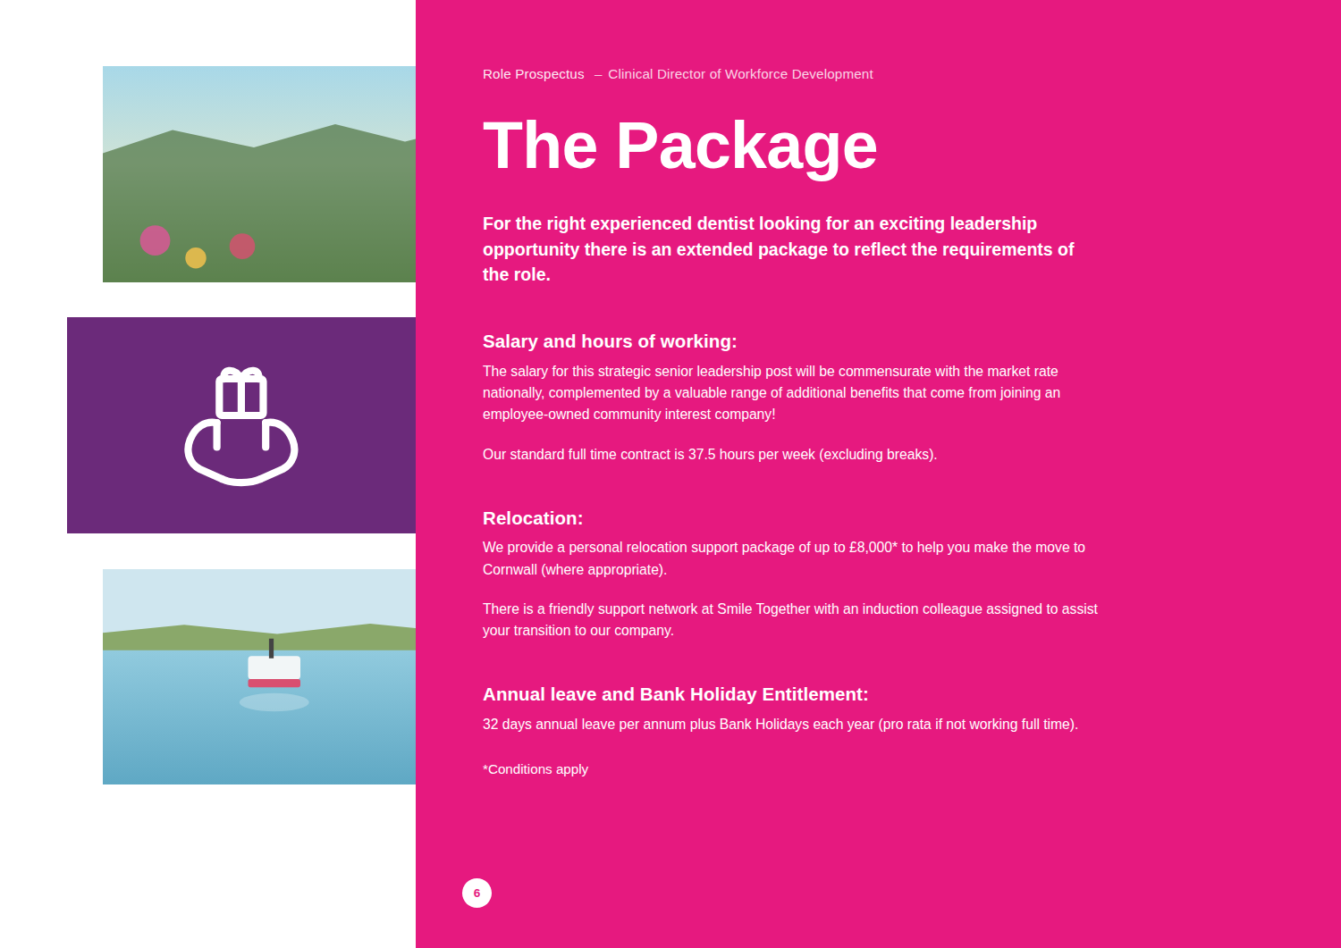Role Prospectus –Clinical Director of Workforce Development
The Package
For the right experienced dentist looking for an exciting leadership opportunity there is an extended package to reflect the requirements of the role.
Salary and hours of working:
The salary for this strategic senior leadership post will be commensurate with the market rate nationally, complemented by a valuable range of additional benefits that come from joining an employee-owned community interest company!
Our standard full time contract is 37.5 hours per week (excluding breaks).
Relocation:
We provide a personal relocation support package of up to £8,000* to help you make the move to Cornwall (where appropriate).
There is a friendly support network at Smile Together with an induction colleague assigned to assist your transition to our company.
Annual leave and Bank Holiday Entitlement:
32 days annual leave per annum plus Bank Holidays each year (pro rata if not working full time).
*Conditions apply
6